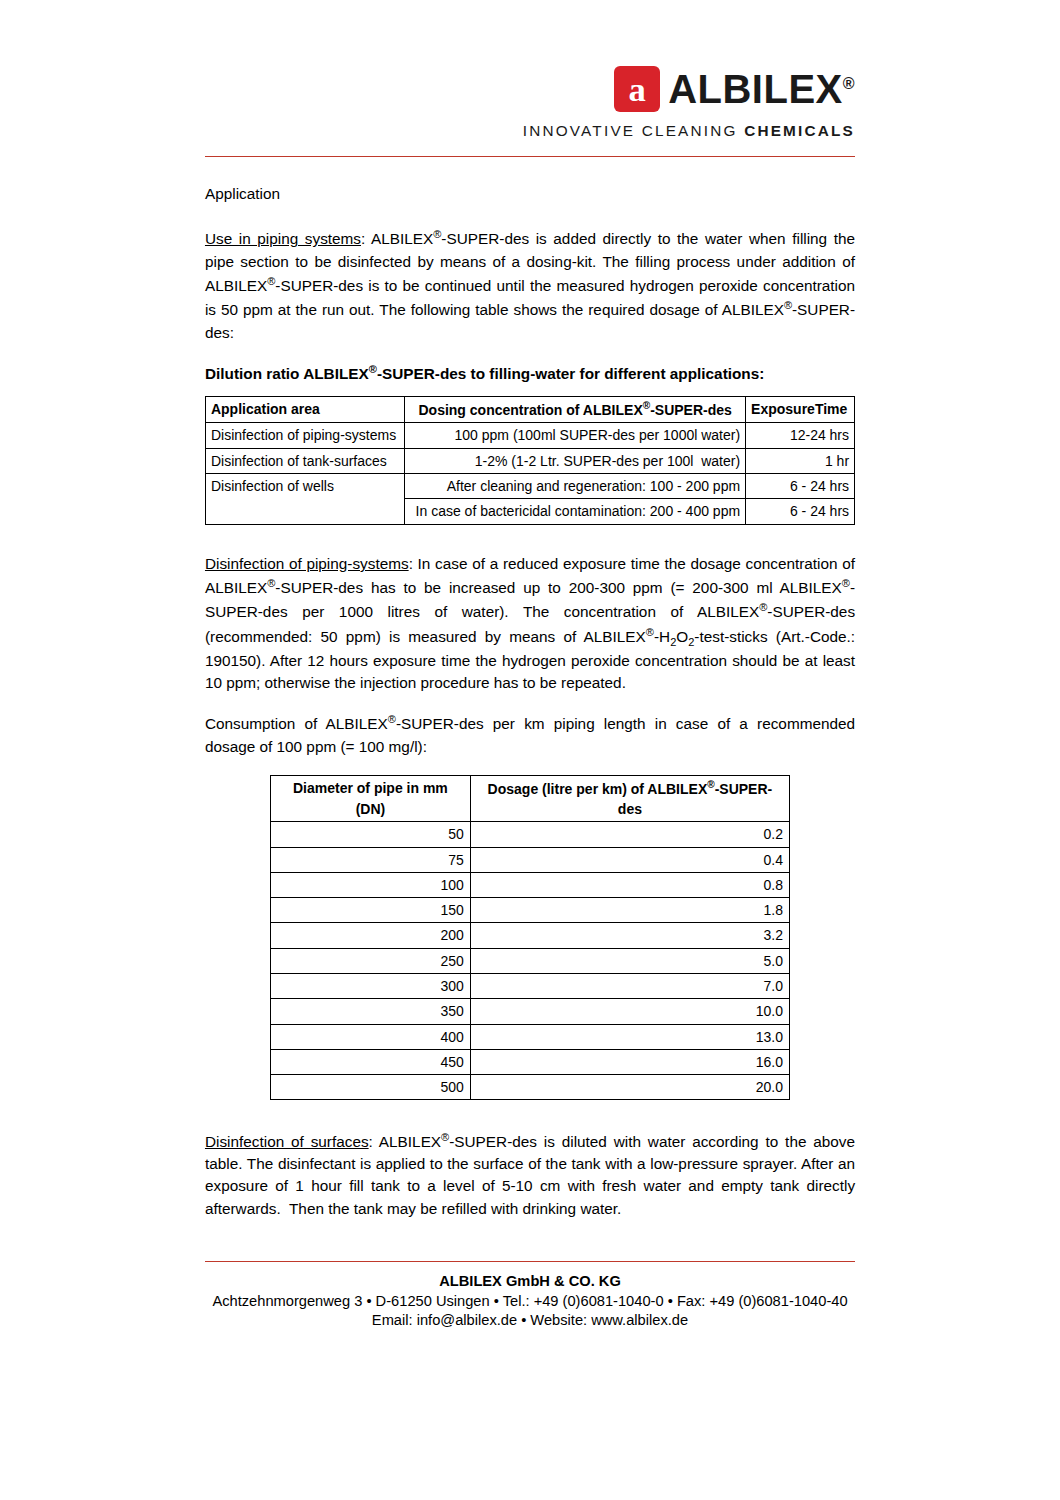a ALBILEX®
INNOVATIVE CLEANING CHEMICALS
Application
Use in piping systems: ALBILEX®-SUPER-des is added directly to the water when filling the pipe section to be disinfected by means of a dosing-kit. The filling process under addition of ALBILEX®-SUPER-des is to be continued until the measured hydrogen peroxide concentration is 50 ppm at the run out. The following table shows the required dosage of ALBILEX®-SUPER-des:
Dilution ratio ALBILEX®-SUPER-des to filling-water for different applications:
| Application area | Dosing concentration of ALBILEX ® -SUPER-des | ExposureTime |
| --- | --- | --- |
| Disinfection of piping-systems | 100 ppm (100ml SUPER-des per 1000l water) | 12-24 hrs |
| Disinfection of tank-surfaces | 1-2% (1-2 Ltr. SUPER-des per 100l water) | 1 hr |
| Disinfection of wells | After cleaning and regeneration: 100 - 200 ppm | 6 - 24 hrs |
| In case of bactericidal contamination: 200 - 400 ppm | 6 - 24 hrs |
Disinfection of piping-systems: In case of a reduced exposure time the dosage concentration of ALBILEX®-SUPER-des has to be increased up to 200-300 ppm (= 200-300 ml ALBILEX®-SUPER-des per 1000 litres of water). The concentration of ALBILEX®-SUPER-des (recommended: 50 ppm) is measured by means of ALBILEX®-H2O2-test-sticks (Art.-Code.: 190150). After 12 hours exposure time the hydrogen peroxide concentration should be at least 10 ppm; otherwise the injection procedure has to be repeated.
Consumption of ALBILEX®-SUPER-des per km piping length in case of a recommended dosage of 100 ppm (= 100 mg/l):
| Diameter of pipe in mm (DN) | Dosage (litre per km) of ALBILEX ® -SUPER-des |
| --- | --- |
| 50 | 0.2 |
| 75 | 0.4 |
| 100 | 0.8 |
| 150 | 1.8 |
| 200 | 3.2 |
| 250 | 5.0 |
| 300 | 7.0 |
| 350 | 10.0 |
| 400 | 13.0 |
| 450 | 16.0 |
| 500 | 20.0 |
Disinfection of surfaces: ALBILEX®-SUPER-des is diluted with water according to the above table. The disinfectant is applied to the surface of the tank with a low-pressure sprayer. After an exposure of 1 hour fill tank to a level of 5-10 cm with fresh water and empty tank directly afterwards. Then the tank may be refilled with drinking water.
ALBILEX GmbH & CO. KG
Achtzehnmorgenweg 3 • D-61250 Usingen • Tel.: +49 (0)6081-1040-0 • Fax: +49 (0)6081-1040-40
Email: info@albilex.de • Website: www.albilex.de